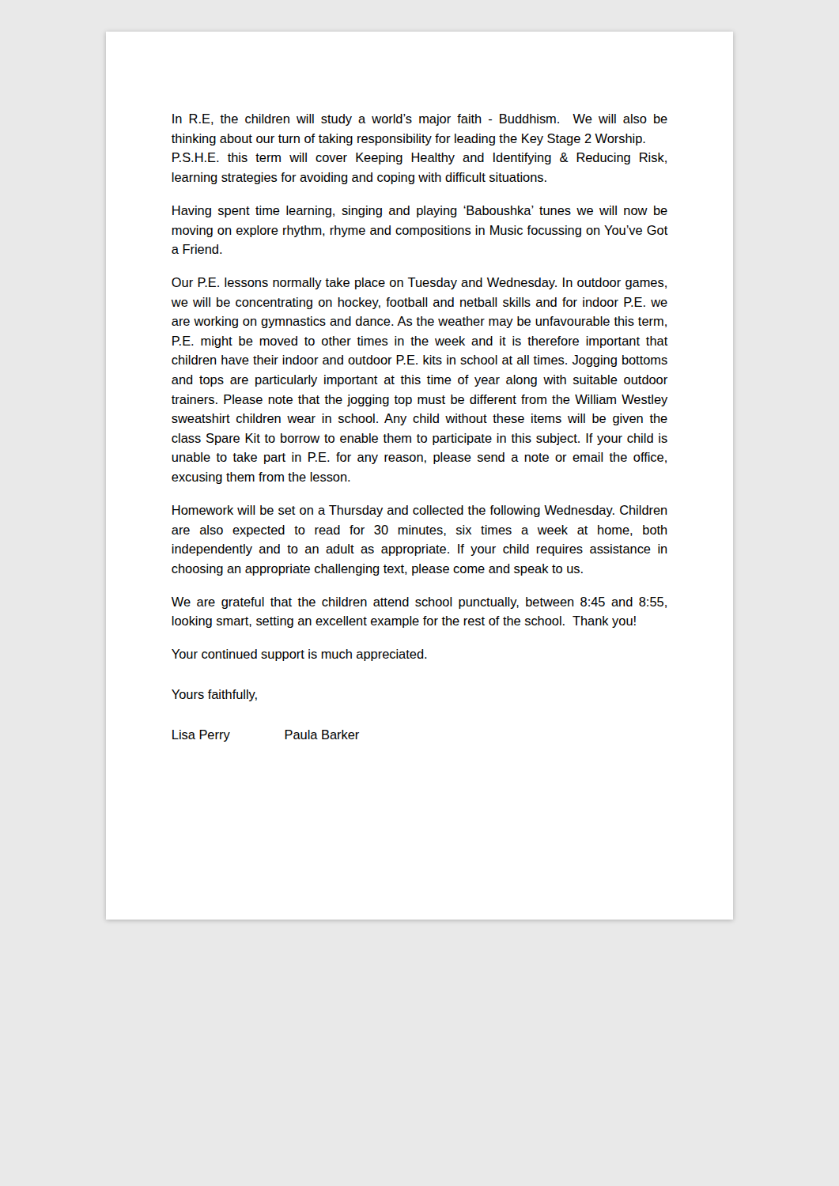In R.E, the children will study a world’s major faith - Buddhism. We will also be thinking about our turn of taking responsibility for leading the Key Stage 2 Worship.
P.S.H.E. this term will cover Keeping Healthy and Identifying & Reducing Risk, learning strategies for avoiding and coping with difficult situations.
Having spent time learning, singing and playing ‘Baboushka’ tunes we will now be moving on explore rhythm, rhyme and compositions in Music focussing on You’ve Got a Friend.
Our P.E. lessons normally take place on Tuesday and Wednesday. In outdoor games, we will be concentrating on hockey, football and netball skills and for indoor P.E. we are working on gymnastics and dance. As the weather may be unfavourable this term, P.E. might be moved to other times in the week and it is therefore important that children have their indoor and outdoor P.E. kits in school at all times. Jogging bottoms and tops are particularly important at this time of year along with suitable outdoor trainers. Please note that the jogging top must be different from the William Westley sweatshirt children wear in school. Any child without these items will be given the class Spare Kit to borrow to enable them to participate in this subject. If your child is unable to take part in P.E. for any reason, please send a note or email the office, excusing them from the lesson.
Homework will be set on a Thursday and collected the following Wednesday. Children are also expected to read for 30 minutes, six times a week at home, both independently and to an adult as appropriate. If your child requires assistance in choosing an appropriate challenging text, please come and speak to us.
We are grateful that the children attend school punctually, between 8:45 and 8:55, looking smart, setting an excellent example for the rest of the school. Thank you!
Your continued support is much appreciated.
Yours faithfully,
Lisa Perry Paula Barker